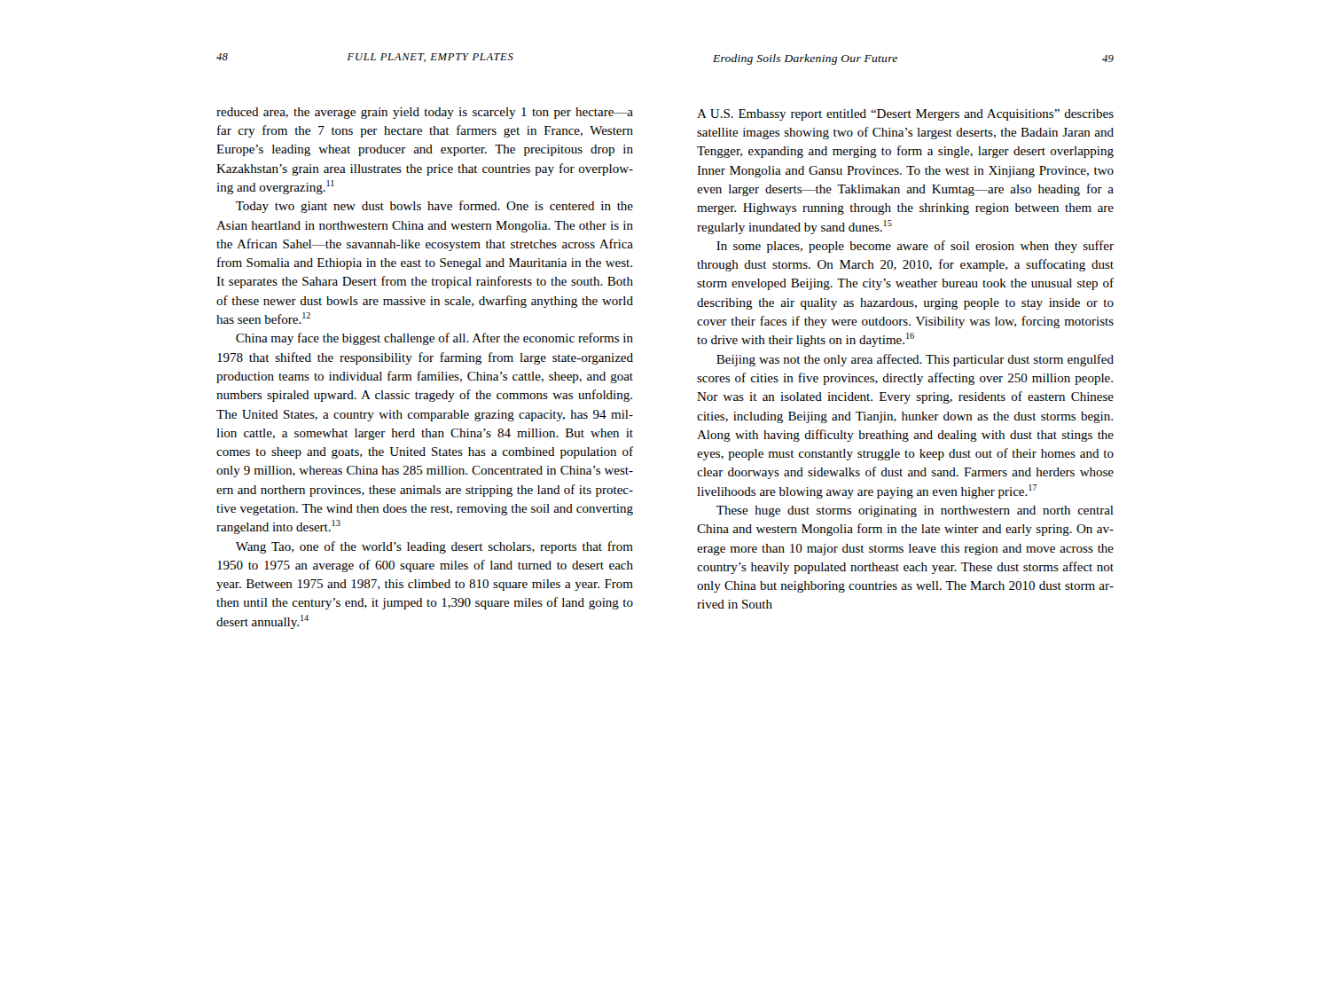48 Full Planet, Empty Plates
reduced area, the average grain yield today is scarcely 1 ton per hectare—a far cry from the 7 tons per hectare that farmers get in France, Western Europe’s leading wheat producer and exporter. The precipitous drop in Kazakhstan’s grain area illustrates the price that countries pay for overplowing and overgrazing.11
Today two giant new dust bowls have formed. One is centered in the Asian heartland in northwestern China and western Mongolia. The other is in the African Sahel—the savannah-like ecosystem that stretches across Africa from Somalia and Ethiopia in the east to Senegal and Mauritania in the west. It separates the Sahara Desert from the tropical rainforests to the south. Both of these newer dust bowls are massive in scale, dwarfing anything the world has seen before.12
China may face the biggest challenge of all. After the economic reforms in 1978 that shifted the responsibility for farming from large state-organized production teams to individual farm families, China’s cattle, sheep, and goat numbers spiraled upward. A classic tragedy of the commons was unfolding. The United States, a country with comparable grazing capacity, has 94 million cattle, a somewhat larger herd than China’s 84 million. But when it comes to sheep and goats, the United States has a combined population of only 9 million, whereas China has 285 million. Concentrated in China’s western and northern provinces, these animals are stripping the land of its protective vegetation. The wind then does the rest, removing the soil and converting rangeland into desert.13
Wang Tao, one of the world’s leading desert scholars, reports that from 1950 to 1975 an average of 600 square miles of land turned to desert each year. Between 1975 and 1987, this climbed to 810 square miles a year. From then until the century’s end, it jumped to 1,390 square miles of land going to desert annually.14
Eroding Soils Darkening Our Future 49
A U.S. Embassy report entitled “Desert Mergers and Acquisitions” describes satellite images showing two of China’s largest deserts, the Badain Jaran and Tengger, expanding and merging to form a single, larger desert overlapping Inner Mongolia and Gansu Provinces. To the west in Xinjiang Province, two even larger deserts—the Taklimakan and Kumtag—are also heading for a merger. Highways running through the shrinking region between them are regularly inundated by sand dunes.15
In some places, people become aware of soil erosion when they suffer through dust storms. On March 20, 2010, for example, a suffocating dust storm enveloped Beijing. The city’s weather bureau took the unusual step of describing the air quality as hazardous, urging people to stay inside or to cover their faces if they were outdoors. Visibility was low, forcing motorists to drive with their lights on in daytime.16
Beijing was not the only area affected. This particular dust storm engulfed scores of cities in five provinces, directly affecting over 250 million people. Nor was it an isolated incident. Every spring, residents of eastern Chinese cities, including Beijing and Tianjin, hunker down as the dust storms begin. Along with having difficulty breathing and dealing with dust that stings the eyes, people must constantly struggle to keep dust out of their homes and to clear doorways and sidewalks of dust and sand. Farmers and herders whose livelihoods are blowing away are paying an even higher price.17
These huge dust storms originating in northwestern and north central China and western Mongolia form in the late winter and early spring. On average more than 10 major dust storms leave this region and move across the country’s heavily populated northeast each year. These dust storms affect not only China but neighboring countries as well. The March 2010 dust storm arrived in South